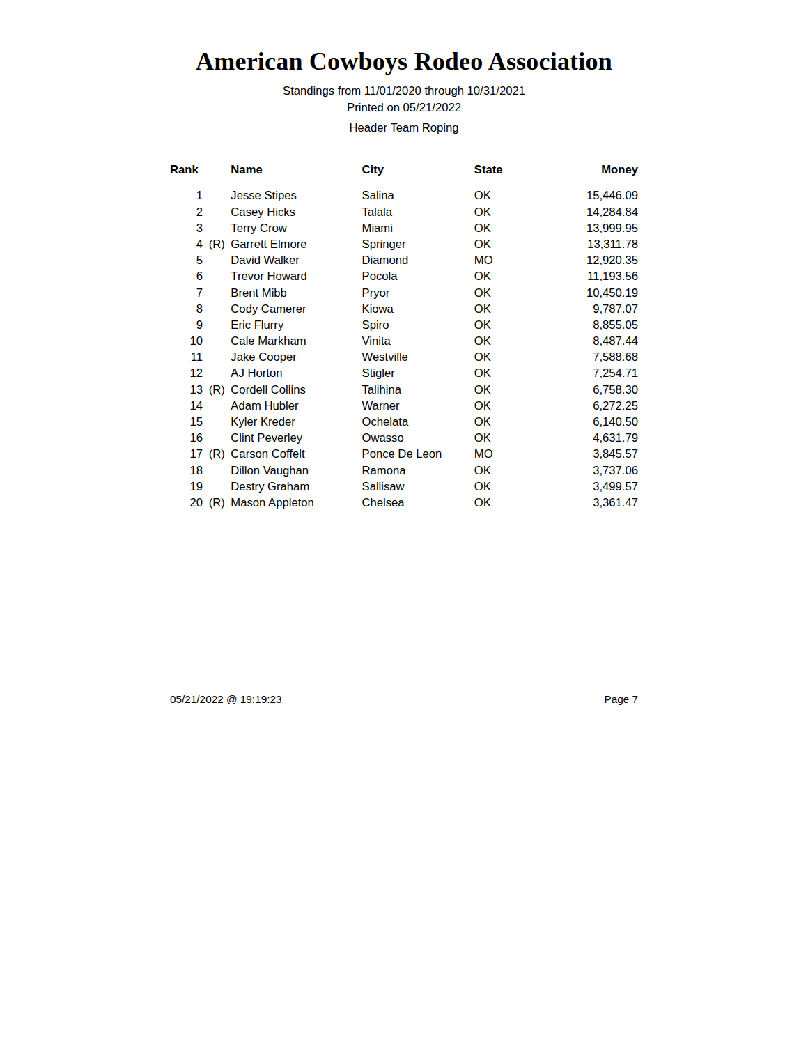American Cowboys Rodeo Association
Standings from 11/01/2020 through 10/31/2021
Printed on 05/21/2022
Header Team Roping
| Rank | | Name | City | State | Money |
| --- | --- | --- | --- | --- | --- |
| 1 | | Jesse Stipes | Salina | OK | 15,446.09 |
| 2 | | Casey Hicks | Talala | OK | 14,284.84 |
| 3 | | Terry Crow | Miami | OK | 13,999.95 |
| 4 | (R) | Garrett Elmore | Springer | OK | 13,311.78 |
| 5 | | David Walker | Diamond | MO | 12,920.35 |
| 6 | | Trevor Howard | Pocola | OK | 11,193.56 |
| 7 | | Brent Mibb | Pryor | OK | 10,450.19 |
| 8 | | Cody Camerer | Kiowa | OK | 9,787.07 |
| 9 | | Eric Flurry | Spiro | OK | 8,855.05 |
| 10 | | Cale Markham | Vinita | OK | 8,487.44 |
| 11 | | Jake Cooper | Westville | OK | 7,588.68 |
| 12 | | AJ Horton | Stigler | OK | 7,254.71 |
| 13 | (R) | Cordell Collins | Talihina | OK | 6,758.30 |
| 14 | | Adam Hubler | Warner | OK | 6,272.25 |
| 15 | | Kyler Kreder | Ochelata | OK | 6,140.50 |
| 16 | | Clint Peverley | Owasso | OK | 4,631.79 |
| 17 | (R) | Carson Coffelt | Ponce De Leon | MO | 3,845.57 |
| 18 | | Dillon Vaughan | Ramona | OK | 3,737.06 |
| 19 | | Destry Graham | Sallisaw | OK | 3,499.57 |
| 20 | (R) | Mason Appleton | Chelsea | OK | 3,361.47 |
05/21/2022 @ 19:19:23 Page 7